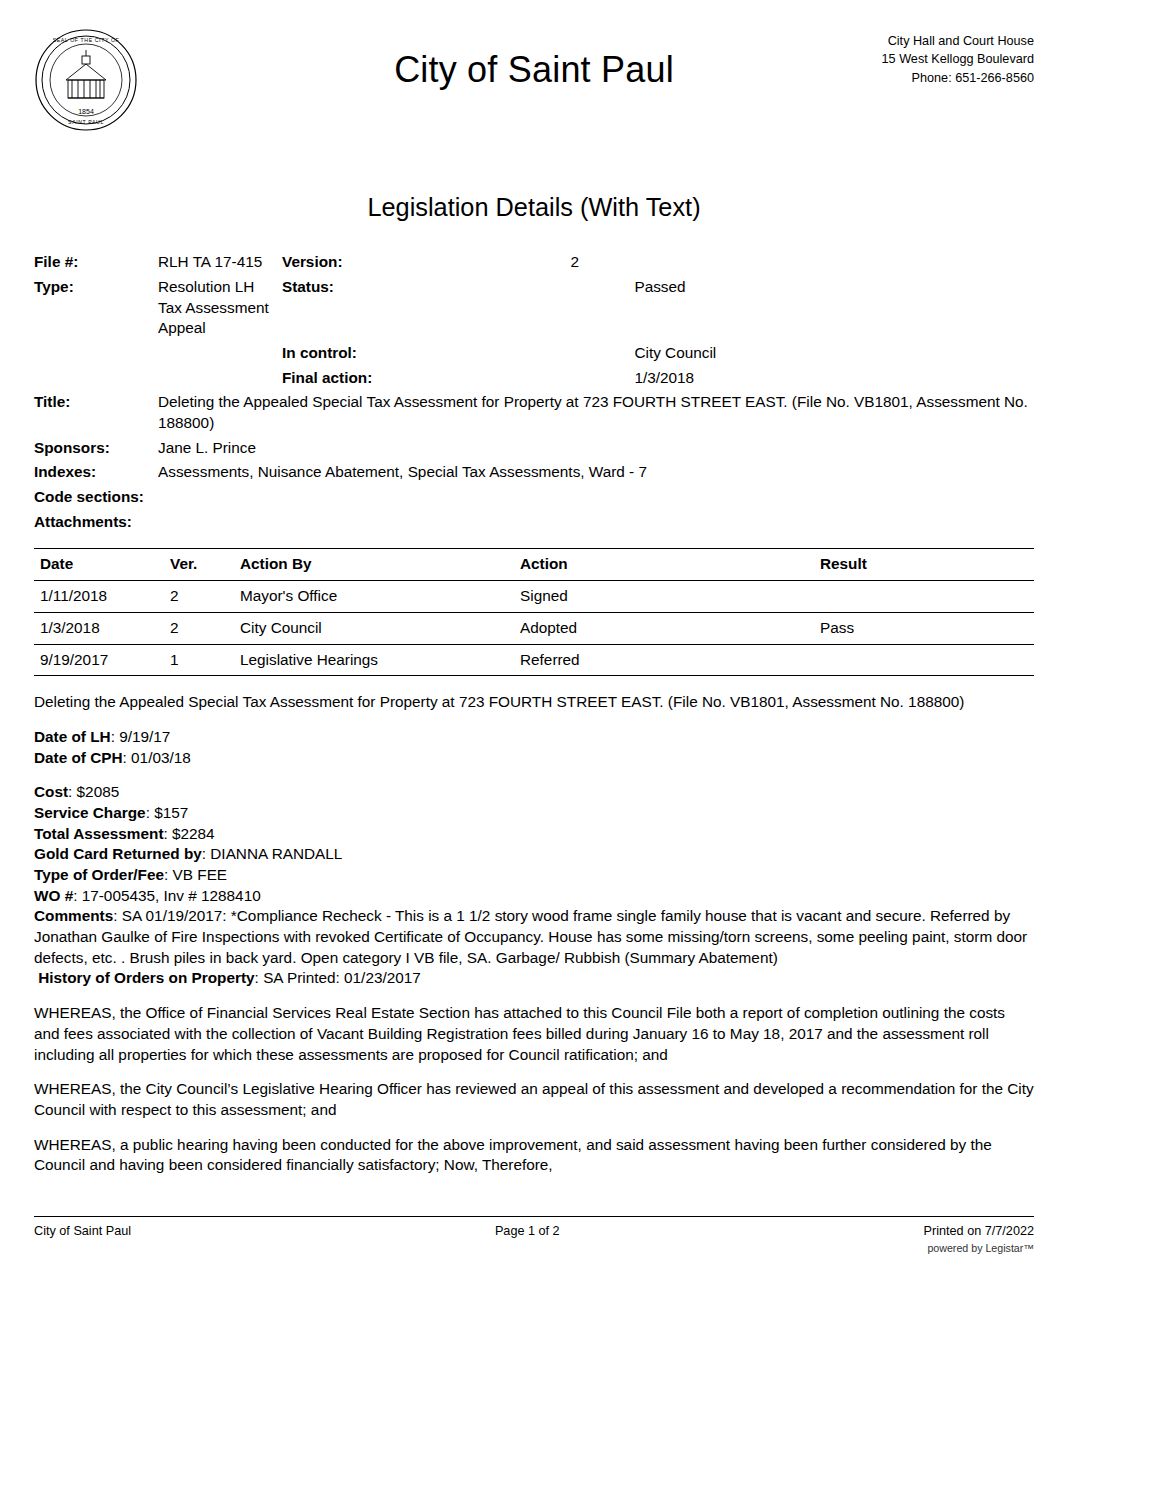1854 SEAL OF THE CITY OF SAINT PAUL
City Hall and Court House
15 West Kellogg Boulevard
Phone: 651-266-8560
City of Saint Paul
Legislation Details (With Text)
| File #: | RLH TA 17-415 | Version: | 2 | | |
| Type: | Resolution LH Tax Assessment Appeal | Status: | Passed | |
| | | In control: | City Council | |
| | | Final action: | 1/3/2018 | |
| Title: | Deleting the Appealed Special Tax Assessment for Property at 723 FOURTH STREET EAST. (File No. VB1801, Assessment No. 188800) |
| Sponsors: | Jane L. Prince |
| Indexes: | Assessments, Nuisance Abatement, Special Tax Assessments, Ward - 7 |
| Code sections: | |
| Attachments: | |
| Date | Ver. | Action By | Action | Result |
| --- | --- | --- | --- | --- |
| 1/11/2018 | 2 | Mayor's Office | Signed | |
| 1/3/2018 | 2 | City Council | Adopted | Pass |
| 9/19/2017 | 1 | Legislative Hearings | Referred | |
Deleting the Appealed Special Tax Assessment for Property at 723 FOURTH STREET EAST. (File No. VB1801, Assessment No. 188800)
Date of LH: 9/19/17
Date of CPH: 01/03/18
Cost: $2085
Service Charge: $157
Total Assessment: $2284
Gold Card Returned by: DIANNA RANDALL
Type of Order/Fee: VB FEE
WO #: 17-005435, Inv # 1288410
Comments: SA 01/19/2017: *Compliance Recheck - This is a 1 1/2 story wood frame single family house that is vacant and secure. Referred by Jonathan Gaulke of Fire Inspections with revoked Certificate of Occupancy. House has some missing/torn screens, some peeling paint, storm door defects, etc. . Brush piles in back yard. Open category I VB file, SA. Garbage/ Rubbish (Summary Abatement)
History of Orders on Property: SA Printed: 01/23/2017
WHEREAS, the Office of Financial Services Real Estate Section has attached to this Council File both a report of completion outlining the costs and fees associated with the collection of Vacant Building Registration fees billed during January 16 to May 18, 2017 and the assessment roll including all properties for which these assessments are proposed for Council ratification; and
WHEREAS, the City Council’s Legislative Hearing Officer has reviewed an appeal of this assessment and developed a recommendation for the City Council with respect to this assessment; and
WHEREAS, a public hearing having been conducted for the above improvement, and said assessment having been further considered by the Council and having been considered financially satisfactory; Now, Therefore,
City of Saint Paul
Page 1 of 2
Printed on 7/7/2022
powered by Legistar™